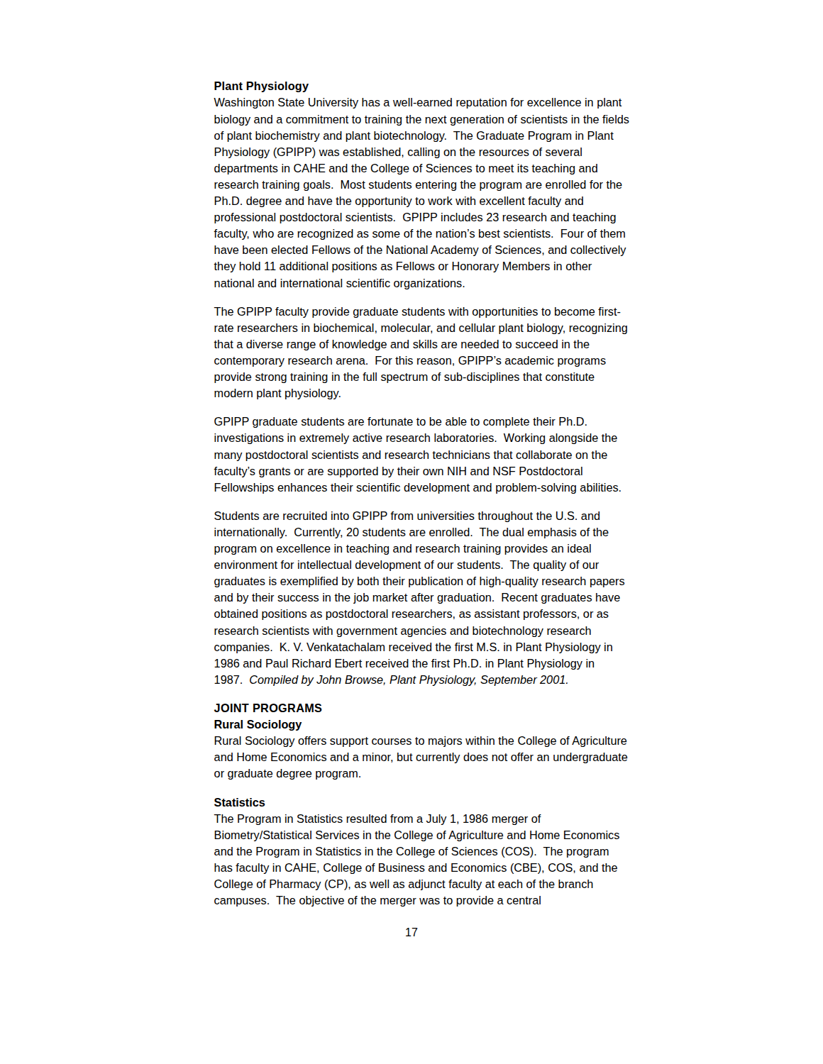Plant Physiology
Washington State University has a well-earned reputation for excellence in plant biology and a commitment to training the next generation of scientists in the fields of plant biochemistry and plant biotechnology. The Graduate Program in Plant Physiology (GPIPP) was established, calling on the resources of several departments in CAHE and the College of Sciences to meet its teaching and research training goals. Most students entering the program are enrolled for the Ph.D. degree and have the opportunity to work with excellent faculty and professional postdoctoral scientists. GPIPP includes 23 research and teaching faculty, who are recognized as some of the nation’s best scientists. Four of them have been elected Fellows of the National Academy of Sciences, and collectively they hold 11 additional positions as Fellows or Honorary Members in other national and international scientific organizations.
The GPIPP faculty provide graduate students with opportunities to become first-rate researchers in biochemical, molecular, and cellular plant biology, recognizing that a diverse range of knowledge and skills are needed to succeed in the contemporary research arena. For this reason, GPIPP’s academic programs provide strong training in the full spectrum of sub-disciplines that constitute modern plant physiology.
GPIPP graduate students are fortunate to be able to complete their Ph.D. investigations in extremely active research laboratories. Working alongside the many postdoctoral scientists and research technicians that collaborate on the faculty’s grants or are supported by their own NIH and NSF Postdoctoral Fellowships enhances their scientific development and problem-solving abilities.
Students are recruited into GPIPP from universities throughout the U.S. and internationally. Currently, 20 students are enrolled. The dual emphasis of the program on excellence in teaching and research training provides an ideal environment for intellectual development of our students. The quality of our graduates is exemplified by both their publication of high-quality research papers and by their success in the job market after graduation. Recent graduates have obtained positions as postdoctoral researchers, as assistant professors, or as research scientists with government agencies and biotechnology research companies. K. V. Venkatachalam received the first M.S. in Plant Physiology in 1986 and Paul Richard Ebert received the first Ph.D. in Plant Physiology in 1987. Compiled by John Browse, Plant Physiology, September 2001.
JOINT PROGRAMS
Rural Sociology
Rural Sociology offers support courses to majors within the College of Agriculture and Home Economics and a minor, but currently does not offer an undergraduate or graduate degree program.
Statistics
The Program in Statistics resulted from a July 1, 1986 merger of Biometry/Statistical Services in the College of Agriculture and Home Economics and the Program in Statistics in the College of Sciences (COS). The program has faculty in CAHE, College of Business and Economics (CBE), COS, and the College of Pharmacy (CP), as well as adjunct faculty at each of the branch campuses. The objective of the merger was to provide a central
17